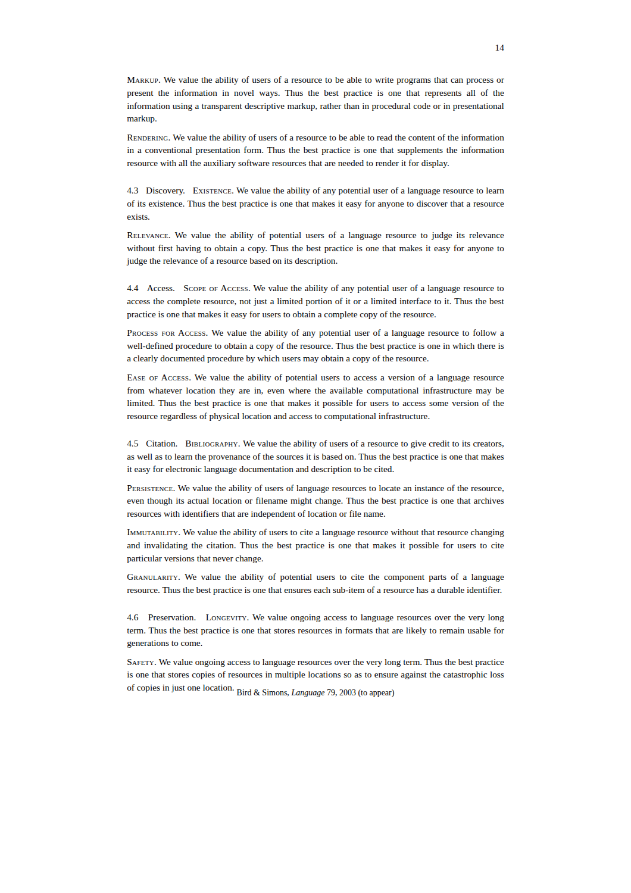14
Markup. We value the ability of users of a resource to be able to write programs that can process or present the information in novel ways. Thus the best practice is one that represents all of the information using a transparent descriptive markup, rather than in procedural code or in presentational markup.
Rendering. We value the ability of users of a resource to be able to read the content of the information in a conventional presentation form. Thus the best practice is one that supplements the information resource with all the auxiliary software resources that are needed to render it for display.
4.3 Discovery. Existence. We value the ability of any potential user of a language resource to learn of its existence. Thus the best practice is one that makes it easy for anyone to discover that a resource exists.
Relevance. We value the ability of potential users of a language resource to judge its relevance without first having to obtain a copy. Thus the best practice is one that makes it easy for anyone to judge the relevance of a resource based on its description.
4.4 Access. Scope of Access. We value the ability of any potential user of a language resource to access the complete resource, not just a limited portion of it or a limited interface to it. Thus the best practice is one that makes it easy for users to obtain a complete copy of the resource.
Process for Access. We value the ability of any potential user of a language resource to follow a well-defined procedure to obtain a copy of the resource. Thus the best practice is one in which there is a clearly documented procedure by which users may obtain a copy of the resource.
Ease of Access. We value the ability of potential users to access a version of a language resource from whatever location they are in, even where the available computational infrastructure may be limited. Thus the best practice is one that makes it possible for users to access some version of the resource regardless of physical location and access to computational infrastructure.
4.5 Citation. Bibliography. We value the ability of users of a resource to give credit to its creators, as well as to learn the provenance of the sources it is based on. Thus the best practice is one that makes it easy for electronic language documentation and description to be cited.
Persistence. We value the ability of users of language resources to locate an instance of the resource, even though its actual location or filename might change. Thus the best practice is one that archives resources with identifiers that are independent of location or file name.
Immutability. We value the ability of users to cite a language resource without that resource changing and invalidating the citation. Thus the best practice is one that makes it possible for users to cite particular versions that never change.
Granularity. We value the ability of potential users to cite the component parts of a language resource. Thus the best practice is one that ensures each sub-item of a resource has a durable identifier.
4.6 Preservation. Longevity. We value ongoing access to language resources over the very long term. Thus the best practice is one that stores resources in formats that are likely to remain usable for generations to come.
Safety. We value ongoing access to language resources over the very long term. Thus the best practice is one that stores copies of resources in multiple locations so as to ensure against the catastrophic loss of copies in just one location.
Bird & Simons, Language 79, 2003 (to appear)